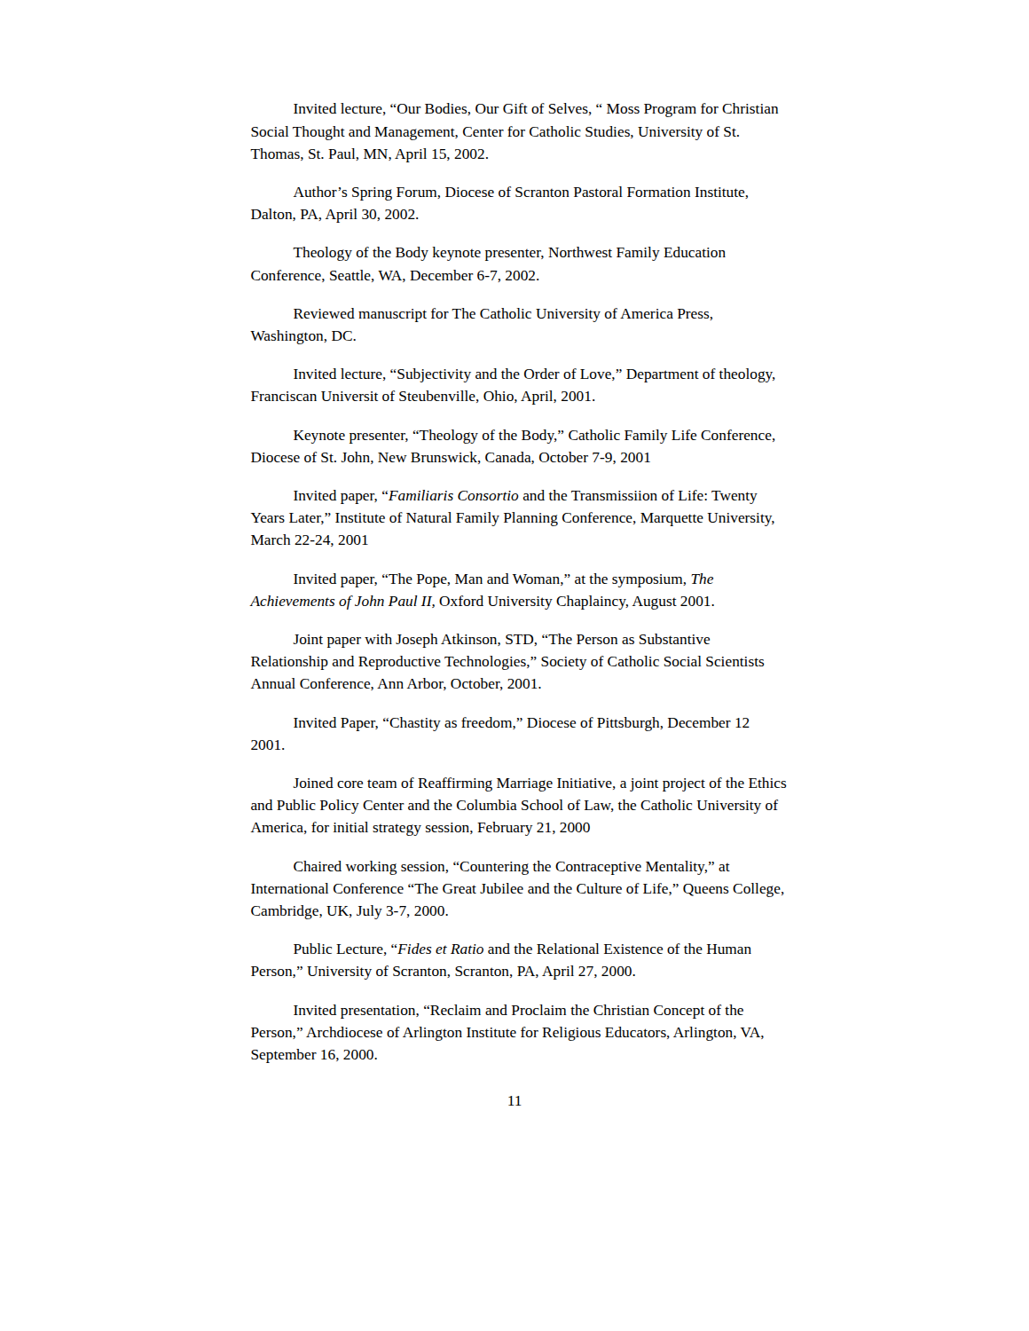Invited lecture, “Our Bodies, Our Gift of Selves, “ Moss Program for Christian Social Thought and Management, Center for Catholic Studies, University of St. Thomas, St. Paul, MN, April 15, 2002.
Author’s Spring Forum, Diocese of Scranton Pastoral Formation Institute, Dalton, PA, April 30, 2002.
Theology of the Body keynote presenter, Northwest Family Education Conference, Seattle, WA, December 6-7, 2002.
Reviewed manuscript for The Catholic University of America Press, Washington, DC.
Invited lecture, “Subjectivity and the Order of Love,” Department of theology, Franciscan Universit of Steubenville, Ohio, April, 2001.
Keynote presenter, “Theology of the Body,” Catholic Family Life Conference, Diocese of St. John, New Brunswick, Canada, October 7-9, 2001
Invited paper, “Familiaris Consortio and the Transmissiion of Life: Twenty Years Later,” Institute of Natural Family Planning Conference, Marquette University, March 22-24, 2001
Invited paper, “The Pope, Man and Woman,” at the symposium, The Achievements of John Paul II, Oxford University Chaplaincy, August 2001.
Joint paper with Joseph Atkinson, STD, “The Person as Substantive Relationship and Reproductive Technologies,” Society of Catholic Social Scientists Annual Conference, Ann Arbor, October, 2001.
Invited Paper, “Chastity as freedom,” Diocese of Pittsburgh, December 12 2001.
Joined core team of Reaffirming Marriage Initiative, a joint project of the Ethics and Public Policy Center and the Columbia School of Law, the Catholic University of America, for initial strategy session, February 21, 2000
Chaired working session, “Countering the Contraceptive Mentality,” at International Conference “The Great Jubilee and the Culture of Life,” Queens College, Cambridge, UK, July 3-7, 2000.
Public Lecture, “Fides et Ratio and the Relational Existence of the Human Person,” University of Scranton, Scranton, PA, April 27, 2000.
Invited presentation, “Reclaim and Proclaim the Christian Concept of the Person,” Archdiocese of Arlington Institute for Religious Educators, Arlington, VA, September 16, 2000.
11